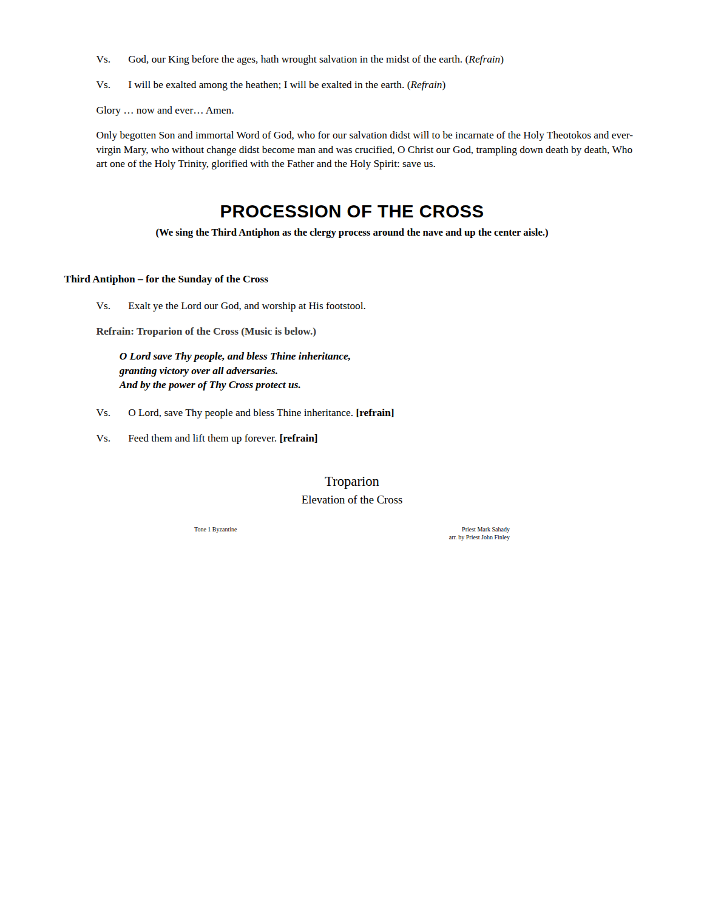Vs. God, our King before the ages, hath wrought salvation in the midst of the earth. (Refrain)
Vs. I will be exalted among the heathen; I will be exalted in the earth. (Refrain)
Glory … now and ever… Amen.
Only begotten Son and immortal Word of God, who for our salvation didst will to be incarnate of the Holy Theotokos and ever-virgin Mary, who without change didst become man and was crucified, O Christ our God, trampling down death by death, Who art one of the Holy Trinity, glorified with the Father and the Holy Spirit: save us.
PROCESSION OF THE CROSS
(We sing the Third Antiphon as the clergy process around the nave and up the center aisle.)
Third Antiphon – for the Sunday of the Cross
Vs. Exalt ye the Lord our God, and worship at His footstool.
Refrain: Troparion of the Cross (Music is below.)
O Lord save Thy people, and bless Thine inheritance,
granting victory over all adversaries.
And by the power of Thy Cross protect us.
Vs. O Lord, save Thy people and bless Thine inheritance. [refrain]
Vs. Feed them and lift them up forever. [refrain]
Troparion
Elevation of the Cross
Tone 1 Byzantine
Priest Mark Sahady
arr. by Priest John Finley